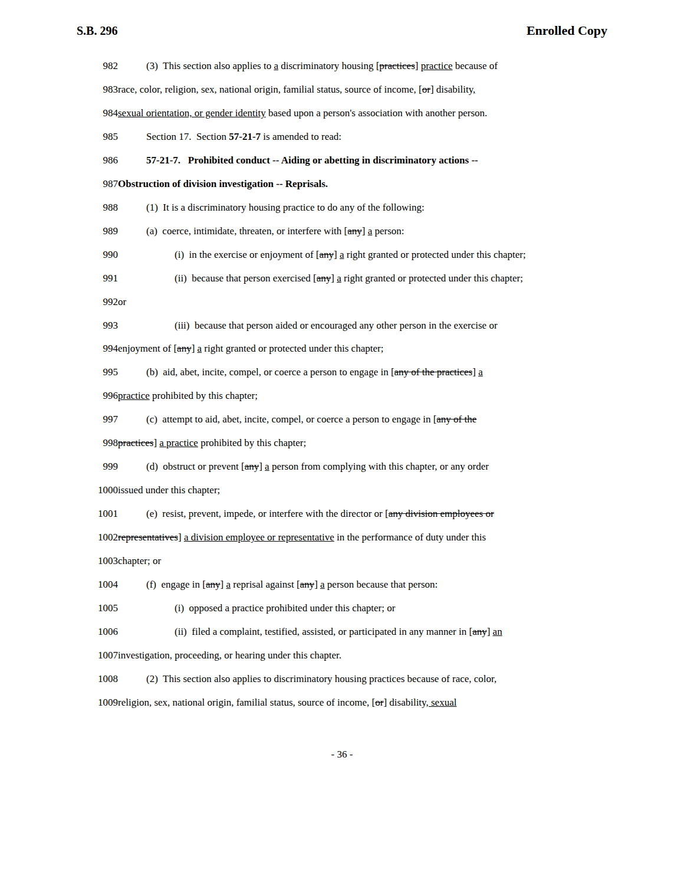S.B. 296 Enrolled Copy
| 982 | (3) This section also applies to a discriminatory housing [ practices ] practice because of |
| 983 | race, color, religion, sex, national origin, familial status, source of income, [ or ] disability , |
| 984 | sexual orientation, or gender identity based upon a person's association with another person. |
| 985 | Section 17. Section 57-21-7 is amended to read: |
| 986 | 57-21-7. Prohibited conduct -- Aiding or abetting in discriminatory actions -- |
| 987 | Obstruction of division investigation -- Reprisals. |
| 988 | (1) It is a discriminatory housing practice to do any of the following: |
| 989 | (a) coerce, intimidate, threaten, or interfere with [ any ] a person: |
| 990 | (i) in the exercise or enjoyment of [ any ] a right granted or protected under this chapter; |
| 991 | (ii) because that person exercised [ any ] a right granted or protected under this chapter; |
| 992 | or |
| 993 | (iii) because that person aided or encouraged any other person in the exercise or |
| 994 | enjoyment of [ any ] a right granted or protected under this chapter; |
| 995 | (b) aid, abet, incite, compel, or coerce a person to engage in [ any of the practices ] a |
| 996 | practice prohibited by this chapter; |
| 997 | (c) attempt to aid, abet, incite, compel, or coerce a person to engage in [ any of the |
| 998 | practices ] a practice prohibited by this chapter; |
| 999 | (d) obstruct or prevent [ any ] a person from complying with this chapter, or any order |
| 1000 | issued under this chapter; |
| 1001 | (e) resist, prevent, impede, or interfere with the director or [ any division employees or |
| 1002 | representatives ] a division employee or representative in the performance of duty under this |
| 1003 | chapter; or |
| 1004 | (f) engage in [ any ] a reprisal against [ any ] a person because that person: |
| 1005 | (i) opposed a practice prohibited under this chapter; or |
| 1006 | (ii) filed a complaint, testified, assisted, or participated in any manner in [ any ] an |
| 1007 | investigation, proceeding, or hearing under this chapter. |
| 1008 | (2) This section also applies to discriminatory housing practices because of race, color, |
| 1009 | religion, sex, national origin, familial status, source of income, [ or ] disability , sexual |
- 36 -